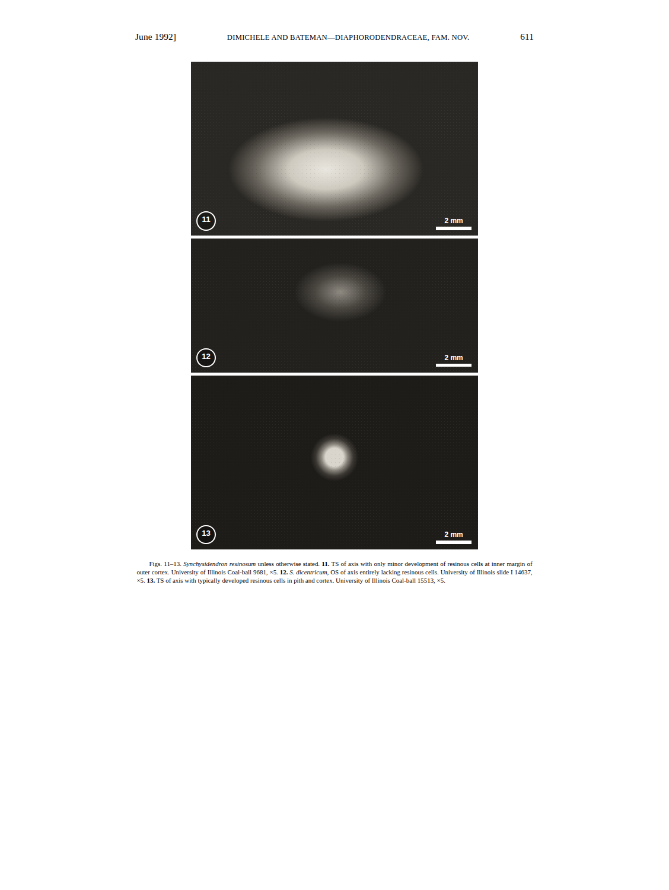June 1992] DiMichele and Bateman—Diaphorodendraceae, fam. nov. 611
11 2 mm
12 2 mm
13 2 mm
Figs. 11–13. Synchysidendron resinosum unless otherwise stated. 11. TS of axis with only minor development of resinous cells at inner margin of outer cortex. University of Illinois Coal-ball 9681, ×5. 12. S. dicentricum, OS of axis entirely lacking resinous cells. University of Illinois slide I 14637, ×5. 13. TS of axis with typically developed resinous cells in pith and cortex. University of Illinois Coal-ball 15513, ×5.